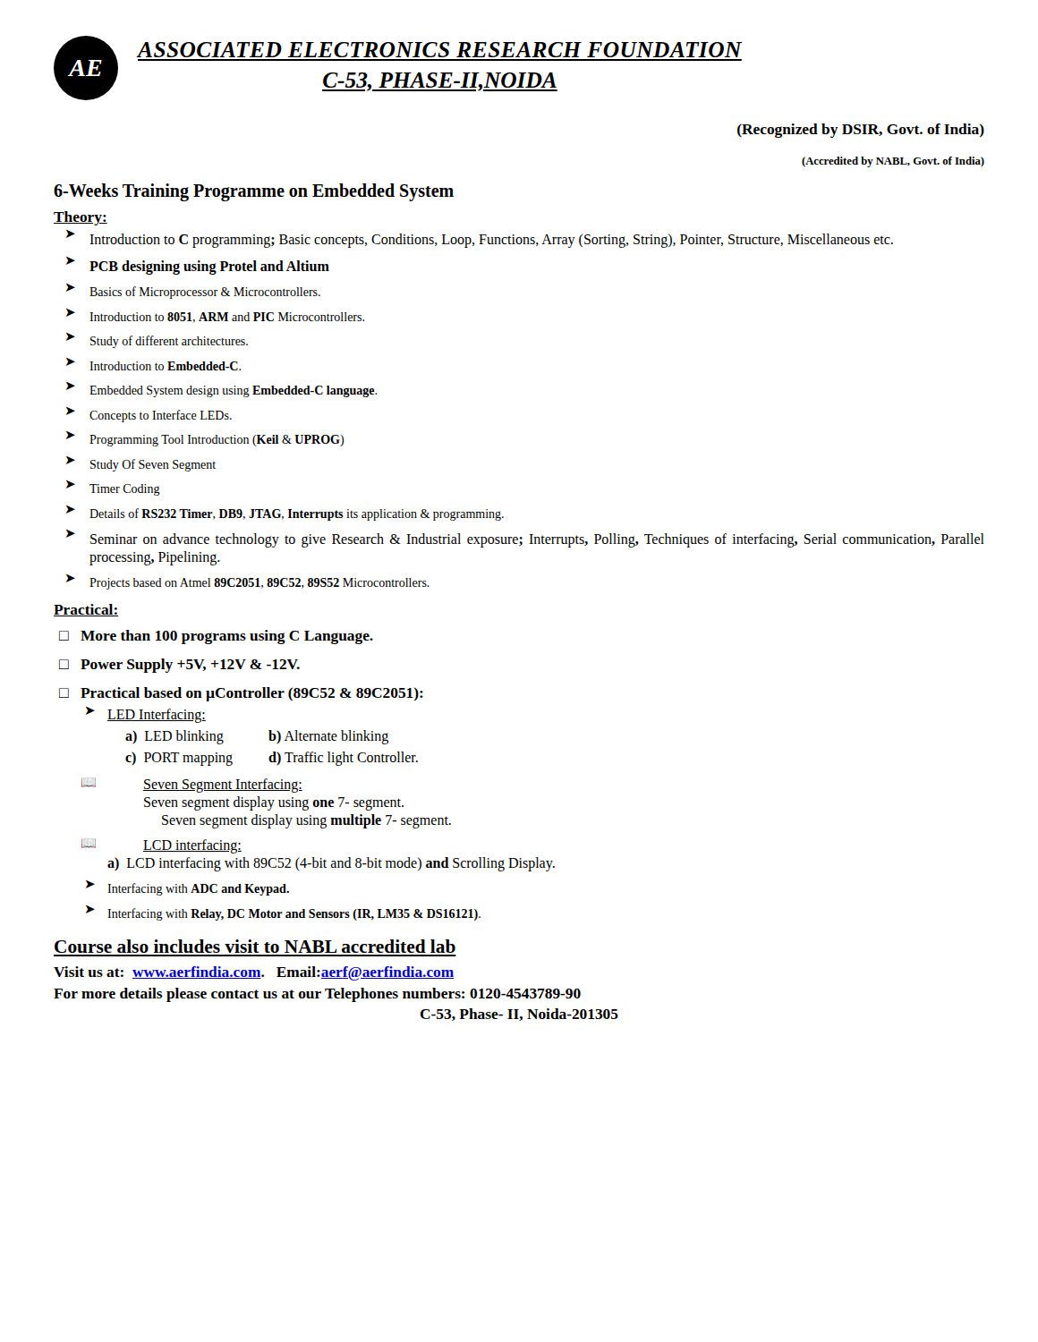AE
ASSOCIATED ELECTRONICS RESEARCH FOUNDATION
C-53, PHASE-II,NOIDA
(Recognized by DSIR, Govt. of India)
(Accredited by NABL, Govt. of India)
6-Weeks Training Programme on Embedded System
Theory:
Introduction to C programming; Basic concepts, Conditions, Loop, Functions, Array (Sorting, String), Pointer, Structure, Miscellaneous etc.
PCB designing using Protel and Altium
Basics of Microprocessor & Microcontrollers.
Introduction to 8051, ARM and PIC Microcontrollers.
Study of different architectures.
Introduction to Embedded-C.
Embedded System design using Embedded-C language.
Concepts to Interface LEDs.
Programming Tool Introduction (Keil & UPROG)
Study Of Seven Segment
Timer Coding
Details of RS232 Timer, DB9, JTAG, Interrupts its application & programming.
Seminar on advance technology to give Research & Industrial exposure; Interrupts, Polling, Techniques of interfacing, Serial communication, Parallel processing, Pipelining.
Projects based on Atmel 89C2051, 89C52, 89S52 Microcontrollers.
Practical:
More than 100 programs using C Language.
Power Supply +5V, +12V & -12V.
Practical based on µController (89C52 & 89C2051):
LED Interfacing:
| a) LED blinking | b) Alternate blinking |
| c) PORT mapping | d) Traffic light Controller. |
Seven Segment Interfacing:
Seven segment display using one 7- segment.
Seven segment display using multiple 7- segment.
LCD interfacing:
a) LCD interfacing with 89C52 (4-bit and 8-bit mode) and Scrolling Display.
Interfacing with ADC and Keypad.
Interfacing with Relay, DC Motor and Sensors (IR, LM35 & DS16121).
Course also includes visit to NABL accredited lab
Visit us at: www.aerfindia.com. Email:aerf@aerfindia.com
For more details please contact us at our Telephones numbers: 0120-4543789-90
C-53, Phase- II, Noida-201305